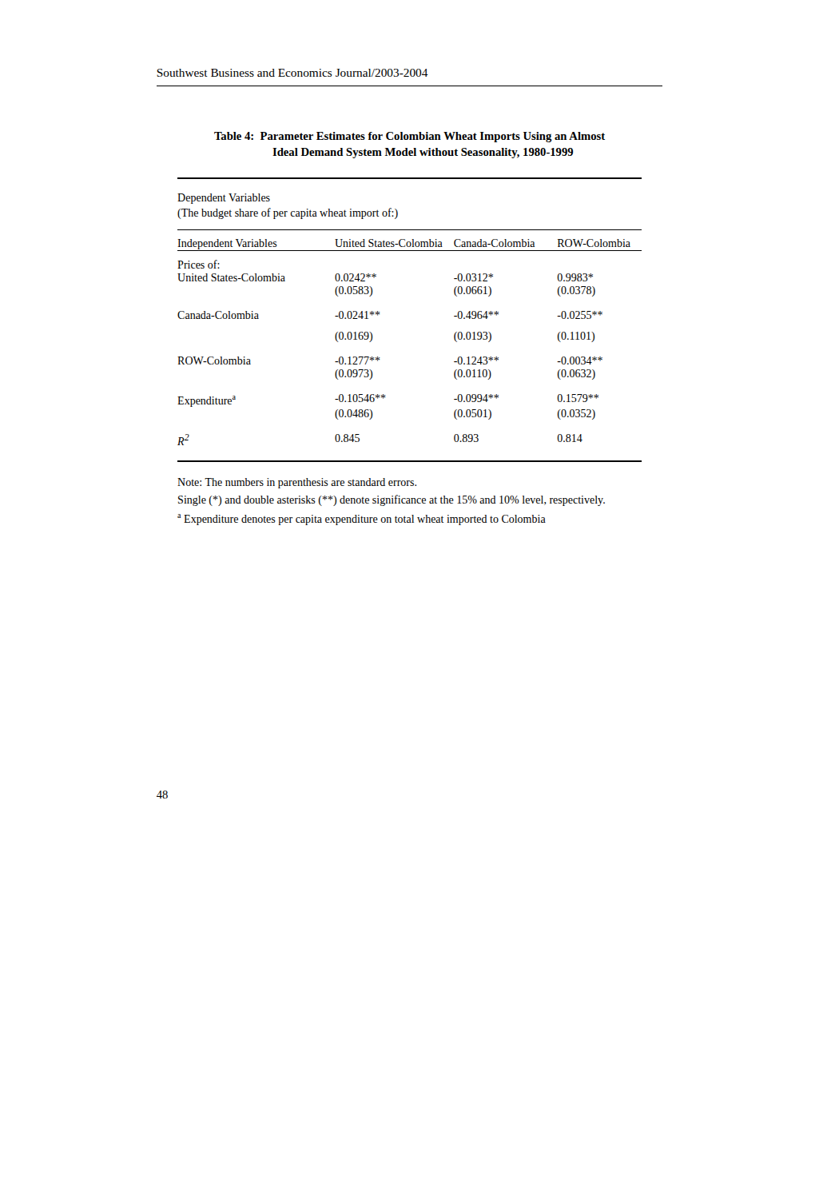Southwest Business and Economics Journal/2003-2004
Table 4: Parameter Estimates for Colombian Wheat Imports Using an Almost Ideal Demand System Model without Seasonality, 1980-1999
| Dependent Variables (The budget share of per capita wheat import of:) |
| Independent Variables | United States-Colombia | Canada-Colombia | ROW-Colombia |
| Prices of: | | | |
| United States-Colombia | 0.0242** | -0.0312* | 0.9983* |
| | (0.0583) | (0.0661) | (0.0378) |
| Canada-Colombia | -0.0241** | -0.4964** | -0.0255** |
| | (0.0169) | (0.0193) | (0.1101) |
| ROW-Colombia | -0.1277** | -0.1243** | -0.0034** |
| | (0.0973) | (0.0110) | (0.0632) |
| Expenditure a | -0.10546** | -0.0994** | 0.1579** |
| | (0.0486) | (0.0501) | (0.0352) |
| R 2 | 0.845 | 0.893 | 0.814 |
Note: The numbers in parenthesis are standard errors.
Single (*) and double asterisks (**) denote significance at the 15% and 10% level, respectively.
a Expenditure denotes per capita expenditure on total wheat imported to Colombia
48